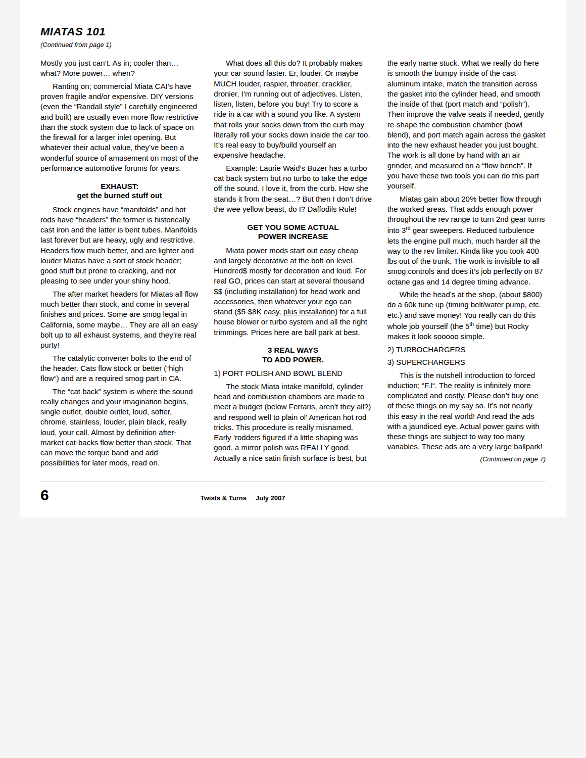MIATAS 101
(Continued from page 1)
Mostly you just can‘t. As in; cooler than… what? More power… when?
Ranting on; commercial Miata CAI’s have proven fragile and/or expensive. DIY versions (even the “Randall style” I carefully engineered and built) are usually even more flow restrictive than the stock system due to lack of space on the firewall for a larger inlet opening. But whatever their actual value, they’ve been a wonderful source of amusement on most of the performance automotive forums for years.
EXHAUST:
get the burned stuff out
Stock engines have “manifolds” and hot rods have “headers” the former is historically cast iron and the latter is bent tubes. Manifolds last forever but are heavy, ugly and restrictive. Headers flow much better, and are lighter and louder Miatas have a sort of stock header; good stuff but prone to cracking, and not pleasing to see under your shiny hood.
The after market headers for Miatas all flow much better than stock, and come in several finishes and prices. Some are smog legal in California, some maybe… They are all an easy bolt up to all exhaust systems, and they’re real purty!
The catalytic converter bolts to the end of the header. Cats flow stock or better (“high flow“) and are a required smog part in CA.
The “cat back” system is where the sound really changes and your imagination begins, single outlet, double outlet, loud, softer, chrome, stainless, louder, plain black, really loud, your call. Almost by definition after-market cat-backs flow better than stock. That can move the torque band and add possibilities for later mods, read on.
What does all this do? It probably makes your car sound faster. Er, louder. Or maybe MUCH louder, raspier, throatier, cracklier, dronier, I’m running out of adjectives. Listen, listen, listen, before you buy! Try to score a ride in a car with a sound you like. A system that rolls your socks down from the curb may literally roll your socks down inside the car too. It’s real easy to buy/build yourself an expensive headache.
Example: Laurie Waid’s Buzer has a turbo cat back system but no turbo to take the edge off the sound. I love it, from the curb. How she stands it from the seat…? But then I don’t drive the wee yellow beast, do I? Daffodils Rule!
GET YOU SOME ACTUAL
POWER INCREASE
Miata power mods start out easy cheap and largely decorative at the bolt-on level. Hundred$ mostly for decoration and loud. For real GO, prices can start at several thousand $$ (including installation) for head work and accessories, then whatever your ego can stand ($5-$8K easy, plus installation) for a full house blower or turbo system and all the right trimmings. Prices here are ball park at best.
3 REAL WAYS
TO ADD POWER.
1) PORT POLISH AND BOWL BLEND
The stock Miata intake manifold, cylinder head and combustion chambers are made to meet a budget (below Ferraris, aren’t they all?) and respond well to plain ol’ American hot rod tricks. This procedure is really misnamed. Early ‘rodders figured if a little shaping was good, a mirror polish was REALLY good. Actually a nice satin finish surface is best, but the early name stuck. What we really do here is smooth the bumpy inside of the cast aluminum intake, match the transition across the gasket into the cylinder head, and smooth the inside of that (port match and “polish“). Then improve the valve seats if needed, gently re-shape the combustion chamber (bowl blend), and port match again across the gasket into the new exhaust header you just bought. The work is all done by hand with an air grinder, and measured on a “flow bench”. If you have these two tools you can do this part yourself.
Miatas gain about 20% better flow through the worked areas. That adds enough power throughout the rev range to turn 2nd gear turns into 3rd gear sweepers. Reduced turbulence lets the engine pull much, much harder all the way to the rev limiter. Kinda like you took 400 lbs out of the trunk. The work is invisible to all smog controls and does it’s job perfectly on 87 octane gas and 14 degree timing advance.
While the head’s at the shop, (about $800) do a 60k tune up (timing belt/water pump, etc. etc.) and save money! You really can do this whole job yourself (the 5th time) but Rocky makes it look sooooo simple.
2) TURBOCHARGERS
3) SUPERCHARGERS
This is the nutshell introduction to forced induction; “F.I“. The reality is infinitely more complicated and costly. Please don’t buy one of these things on my say so. It’s not nearly this easy in the real world! And read the ads with a jaundiced eye. Actual power gains with these things are subject to way too many variables. These ads are a very large ballpark!
(Continued on page 7)
6 Twists & Turns July 2007